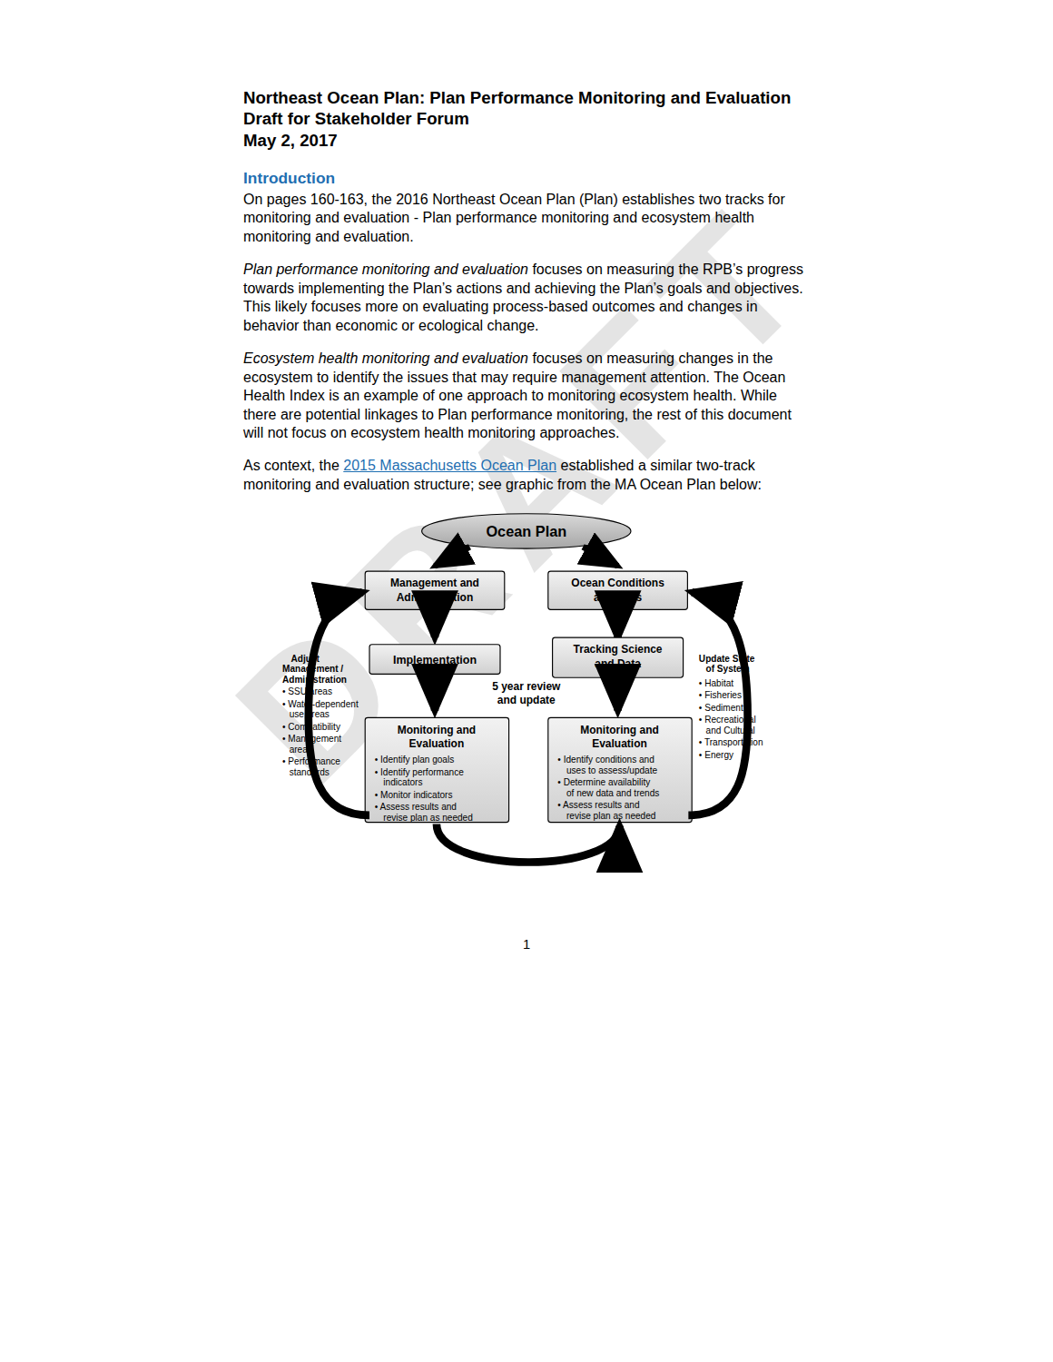DRAFT
Northeast Ocean Plan: Plan Performance Monitoring and Evaluation Draft for Stakeholder Forum May 2, 2017
Introduction
On pages 160-163, the 2016 Northeast Ocean Plan (Plan) establishes two tracks for monitoring and evaluation - Plan performance monitoring and ecosystem health monitoring and evaluation.
Plan performance monitoring and evaluation focuses on measuring the RPB’s progress towards implementing the Plan’s actions and achieving the Plan’s goals and objectives. This likely focuses more on evaluating process-based outcomes and changes in behavior than economic or ecological change.
Ecosystem health monitoring and evaluation focuses on measuring changes in the ecosystem to identify the issues that may require management attention. The Ocean Health Index is an example of one approach to monitoring ecosystem health. While there are potential linkages to Plan performance monitoring, the rest of this document will not focus on ecosystem health monitoring approaches.
As context, the 2015 Massachusetts Ocean Plan established a similar two-track monitoring and evaluation structure; see graphic from the MA Ocean Plan below:
Ocean Plan Management and Administration Ocean Conditions and Uses Implementation Tracking Science and Data 5 year review and update Monitoring and Evaluation • Identify plan goals • Identify performance indicators • Monitor indicators • Assess results and revise plan as needed Monitoring and Evaluation • Identify conditions and uses to assess/update • Determine availability of new data and trends • Assess results and revise plan as needed Adjust Management / Administration • SSU areas • Water-dependent use areas • Compatibility • Management areas • Performance standards Update State of System • Habitat • Fisheries • Sediment • Recreational and Cultural • Transportation • Energy
1